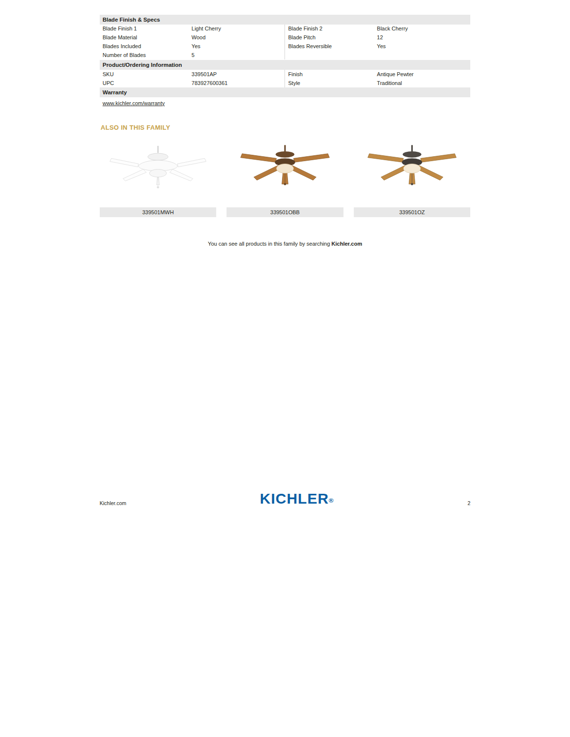Blade Finish & Specs
| Blade Finish 1 | Light Cherry | Blade Finish 2 | Black Cherry |
| Blade Material | Wood | Blade Pitch | 12 |
| Blades Included | Yes | Blades Reversible | Yes |
| Number of Blades | 5 | | |
Product/Ordering Information
| SKU | 339501AP | Finish | Antique Pewter |
| UPC | 783927600361 | Style | Traditional |
Warranty
www.kichler.com/warranty
ALSO IN THIS FAMILY
339501MWH
339501OBB
339501OZ
You can see all products in this family by searching Kichler.com
Kichler.com
KICHLER®
2